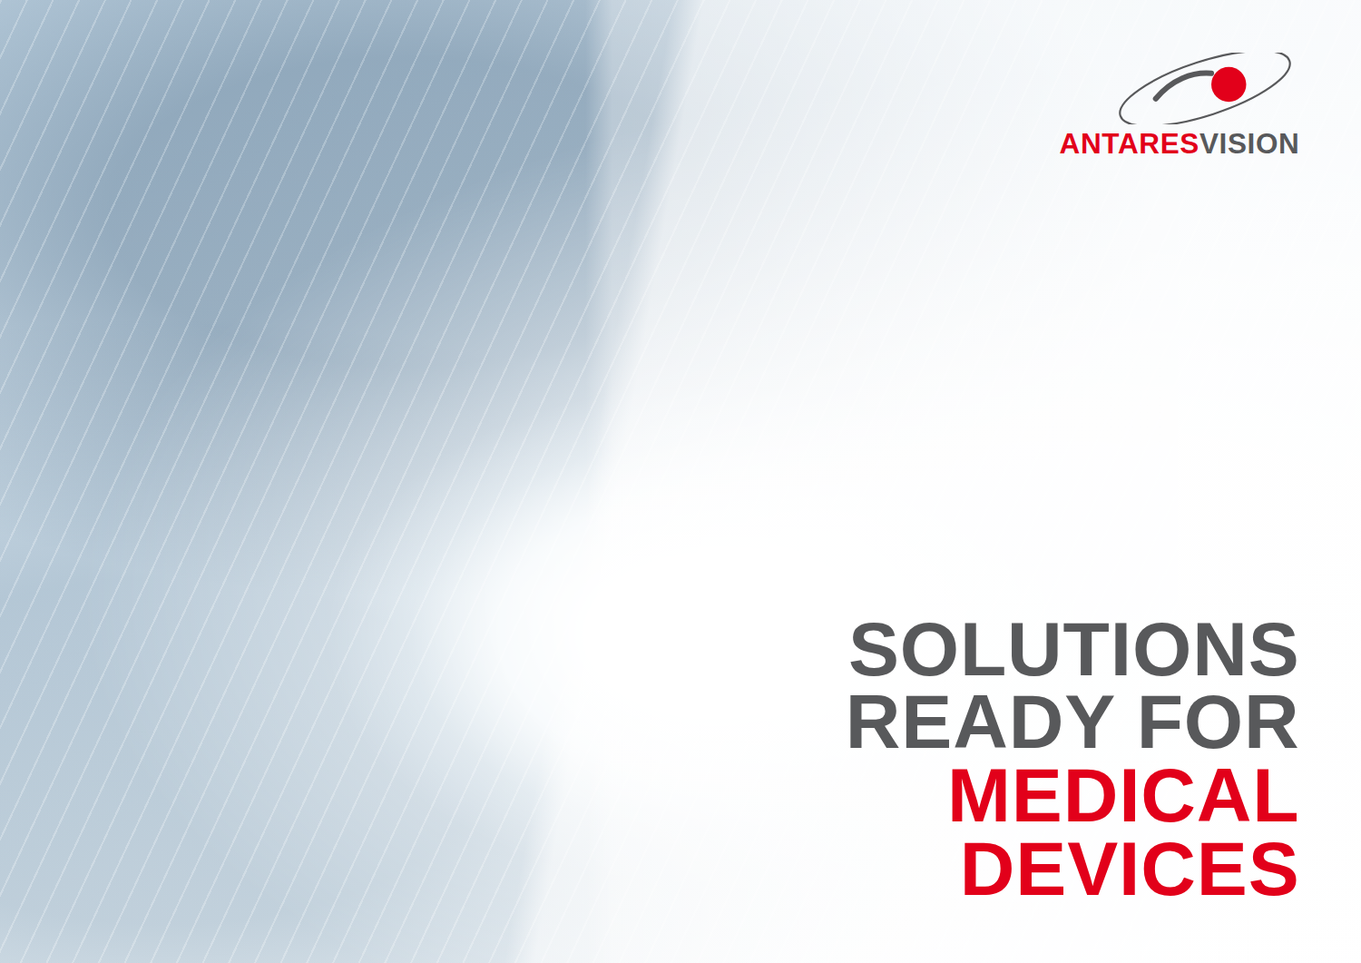ANTARES VISION
SOLUTIONS READY FOR MEDICAL DEVICES